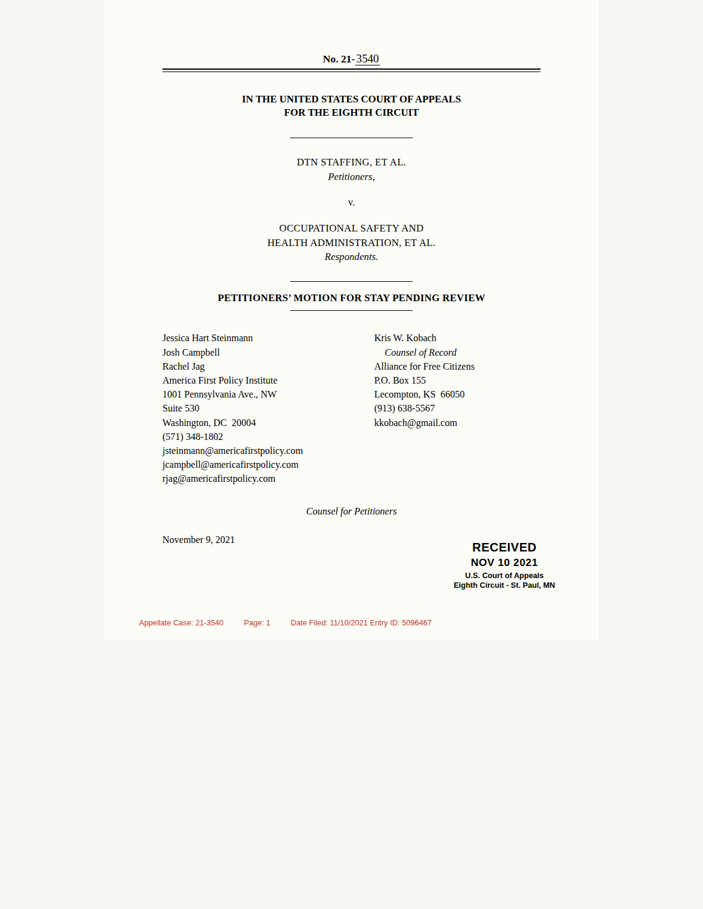No. 21-3540
IN THE UNITED STATES COURT OF APPEALS
FOR THE EIGHTH CIRCUIT
DTN STAFFING, ET AL.
Petitioners,
v.
OCCUPATIONAL SAFETY AND
HEALTH ADMINISTRATION, ET AL.
Respondents.
PETITIONERS’ MOTION FOR STAY PENDING REVIEW
Jessica Hart Steinmann
Josh Campbell
Rachel Jag
America First Policy Institute
1001 Pennsylvania Ave., NW
Suite 530
Washington, DC 20004
(571) 348-1802
jsteinmann@americafirstpolicy.com
jcampbell@americafirstpolicy.com
rjag@americafirstpolicy.com
Kris W. Kobach
Counsel of Record
Alliance for Free Citizens
P.O. Box 155
Lecompton, KS 66050
(913) 638-5567
kkobach@gmail.com
Counsel for Petitioners
November 9, 2021
RECEIVED
NOV 10 2021
U.S. Court of Appeals
Eighth Circuit - St. Paul, MN
Appellate Case: 21-3540 Page: 1 Date Filed: 11/10/2021 Entry ID: 5096467